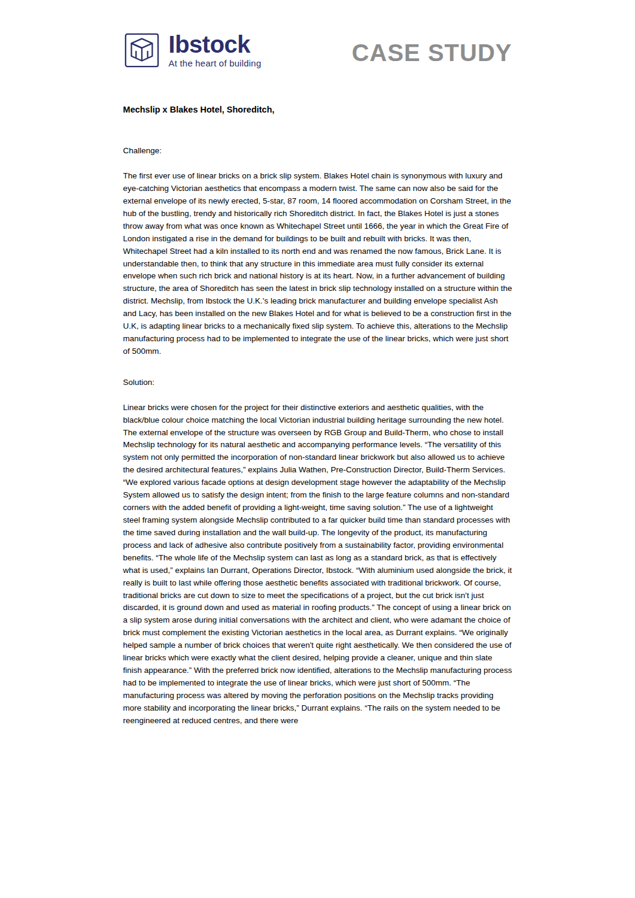Ibstock At the heart of building
CASE STUDY
Mechslip x Blakes Hotel, Shoreditch,
Challenge:
The first ever use of linear bricks on a brick slip system. Blakes Hotel chain is synonymous with luxury and eye-catching Victorian aesthetics that encompass a modern twist. The same can now also be said for the external envelope of its newly erected, 5-star, 87 room, 14 floored accommodation on Corsham Street, in the hub of the bustling, trendy and historically rich Shoreditch district. In fact, the Blakes Hotel is just a stones throw away from what was once known as Whitechapel Street until 1666, the year in which the Great Fire of London instigated a rise in the demand for buildings to be built and rebuilt with bricks. It was then, Whitechapel Street had a kiln installed to its north end and was renamed the now famous, Brick Lane. It is understandable then, to think that any structure in this immediate area must fully consider its external envelope when such rich brick and national history is at its heart. Now, in a further advancement of building structure, the area of Shoreditch has seen the latest in brick slip technology installed on a structure within the district. Mechslip, from Ibstock the U.K.'s leading brick manufacturer and building envelope specialist Ash and Lacy, has been installed on the new Blakes Hotel and for what is believed to be a construction first in the U.K, is adapting linear bricks to a mechanically fixed slip system. To achieve this, alterations to the Mechslip manufacturing process had to be implemented to integrate the use of the linear bricks, which were just short of 500mm.
Solution:
Linear bricks were chosen for the project for their distinctive exteriors and aesthetic qualities, with the black/blue colour choice matching the local Victorian industrial building heritage surrounding the new hotel. The external envelope of the structure was overseen by RGB Group and Build-Therm, who chose to install Mechslip technology for its natural aesthetic and accompanying performance levels. “The versatility of this system not only permitted the incorporation of non-standard linear brickwork but also allowed us to achieve the desired architectural features,” explains Julia Wathen, Pre-Construction Director, Build-Therm Services. “We explored various facade options at design development stage however the adaptability of the Mechslip System allowed us to satisfy the design intent; from the finish to the large feature columns and non-standard corners with the added benefit of providing a light-weight, time saving solution.” The use of a lightweight steel framing system alongside Mechslip contributed to a far quicker build time than standard processes with the time saved during installation and the wall build-up. The longevity of the product, its manufacturing process and lack of adhesive also contribute positively from a sustainability factor, providing environmental benefits. “The whole life of the Mechslip system can last as long as a standard brick, as that is effectively what is used,” explains Ian Durrant, Operations Director, Ibstock. “With aluminium used alongside the brick, it really is built to last while offering those aesthetic benefits associated with traditional brickwork. Of course, traditional bricks are cut down to size to meet the specifications of a project, but the cut brick isn't just discarded, it is ground down and used as material in roofing products.” The concept of using a linear brick on a slip system arose during initial conversations with the architect and client, who were adamant the choice of brick must complement the existing Victorian aesthetics in the local area, as Durrant explains. “We originally helped sample a number of brick choices that weren't quite right aesthetically. We then considered the use of linear bricks which were exactly what the client desired, helping provide a cleaner, unique and thin slate finish appearance.” With the preferred brick now identified, alterations to the Mechslip manufacturing process had to be implemented to integrate the use of linear bricks, which were just short of 500mm. “The manufacturing process was altered by moving the perforation positions on the Mechslip tracks providing more stability and incorporating the linear bricks,” Durrant explains. “The rails on the system needed to be reengineered at reduced centres, and there were